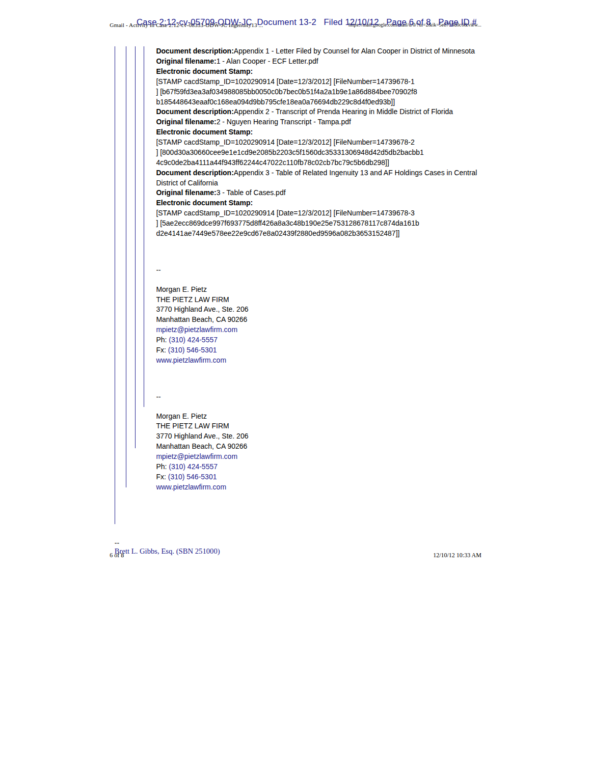Gmail - Activity in Case 2:12-cv-08333-ODW-JC Ingenuity13 ...
https://mail.google.com/mail/u/0/?ui=2&ik=5e8753d0c6&view...
Case 2:12-cv-05709-ODW-JC Document 13-2 Filed 12/10/12 Page 6 of 8 Page ID #:107
Document description: Appendix 1 - Letter Filed by Counsel for Alan Cooper in District of Minnesota
Original filename: 1 - Alan Cooper - ECF Letter.pdf
Electronic document Stamp:
[STAMP cacdStamp_ID=1020290914 [Date=12/3/2012] [FileNumber=14739678-1
] [b67f59fd3ea3af034988085bb0050c0b7bec0b51f4a2a1b9e1a86d884bee70902f8
b185448643eaaf0c168ea094d9bb795cfe18ea0a76694db229c8d4f0ed93b]]
Document description: Appendix 2 - Transcript of Prenda Hearing in Middle District of Florida
Original filename: 2 - Nguyen Hearing Transcript - Tampa.pdf
Electronic document Stamp:
[STAMP cacdStamp_ID=1020290914 [Date=12/3/2012] [FileNumber=14739678-2
] [800d30a30660cee9e1e1cd9e2085b2203c5f1560dc35331306948d42d5db2bacbb1
4c9c0de2ba4111a44f943ff62244c47022c110fb78c02cb7bc79c5b6db298]]
Document description: Appendix 3 - Table of Related Ingenuity 13 and AF Holdings Cases in Central District of California
Original filename: 3 - Table of Cases.pdf
Electronic document Stamp:
[STAMP cacdStamp_ID=1020290914 [Date=12/3/2012] [FileNumber=14739678-3
] [5ae2ecc869dce997f693775d8ff426a8a3c48b190e25e753128678117c874da161b
d2e4141ae7449e578ee22e9cd67e8a02439f2880ed9596a082b3653152487]]
--
Morgan E. Pietz
THE PIETZ LAW FIRM
3770 Highland Ave., Ste. 206
Manhattan Beach, CA 90266
mpietz@pietzlawfirm.com
Ph: (310) 424-5557
Fx: (310) 546-5301
www.pietzlawfirm.com
--
Morgan E. Pietz
THE PIETZ LAW FIRM
3770 Highland Ave., Ste. 206
Manhattan Beach, CA 90266
mpietz@pietzlawfirm.com
Ph: (310) 424-5557
Fx: (310) 546-5301
www.pietzlawfirm.com
--
Brett L. Gibbs, Esq. (SBN 251000)
6 of 8
12/10/12 10:33 AM